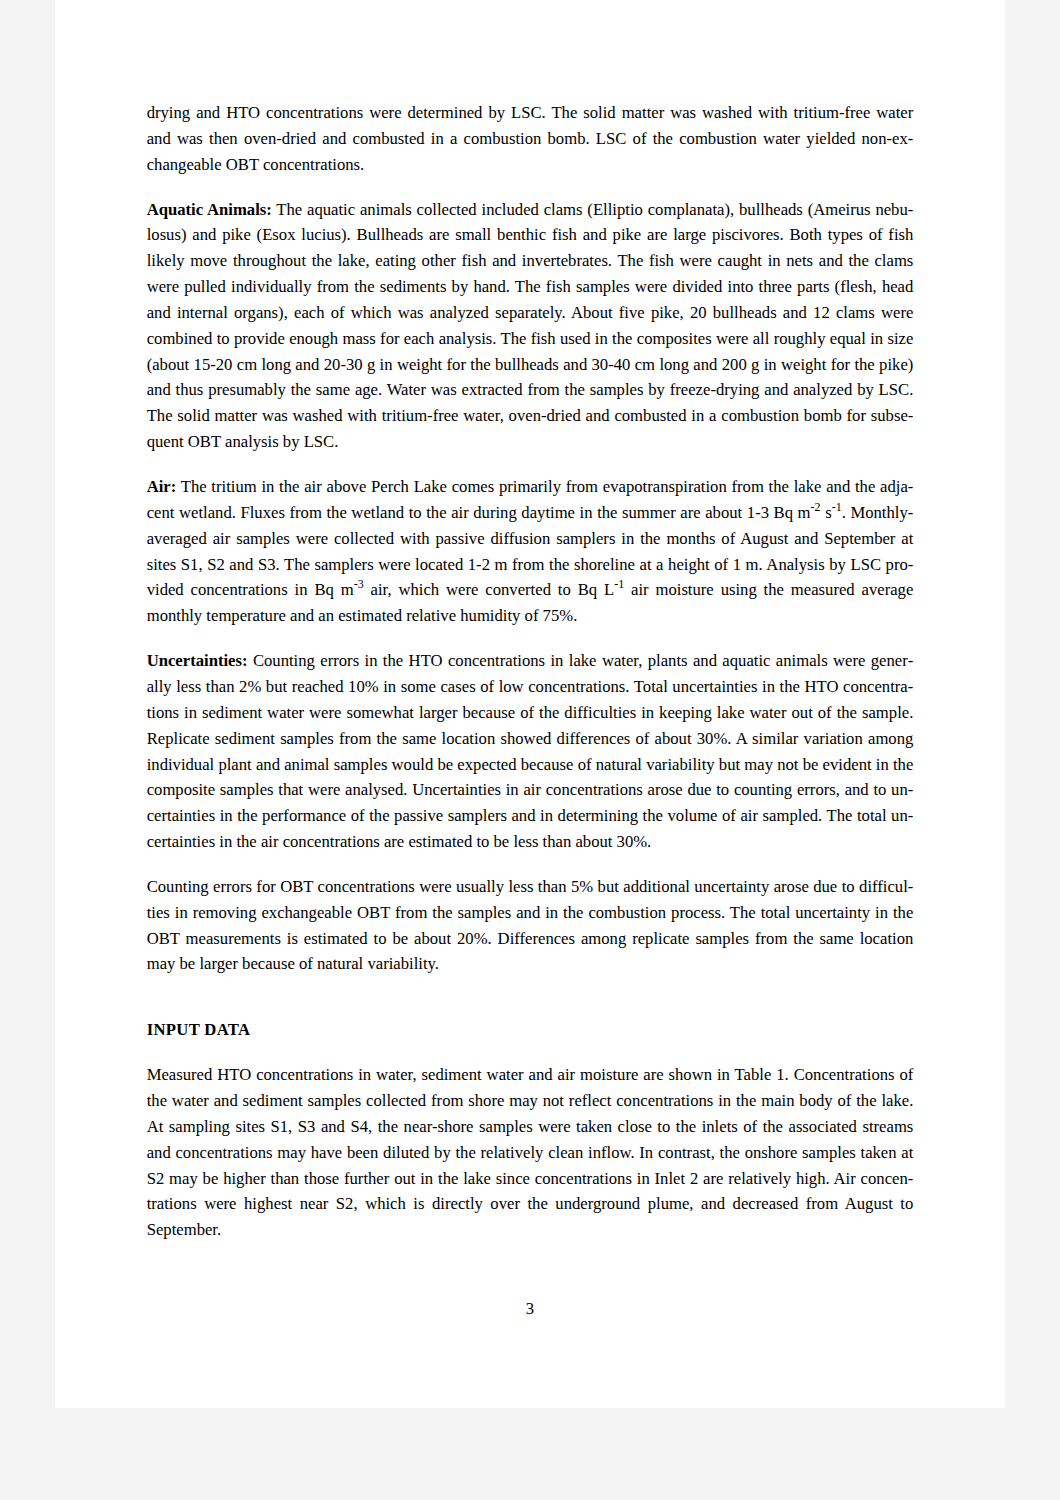drying and HTO concentrations were determined by LSC. The solid matter was washed with tritium-free water and was then oven-dried and combusted in a combustion bomb. LSC of the combustion water yielded non-exchangeable OBT concentrations.
Aquatic Animals: The aquatic animals collected included clams (Elliptio complanata), bullheads (Ameirus nebulosus) and pike (Esox lucius). Bullheads are small benthic fish and pike are large piscivores. Both types of fish likely move throughout the lake, eating other fish and invertebrates. The fish were caught in nets and the clams were pulled individually from the sediments by hand. The fish samples were divided into three parts (flesh, head and internal organs), each of which was analyzed separately. About five pike, 20 bullheads and 12 clams were combined to provide enough mass for each analysis. The fish used in the composites were all roughly equal in size (about 15-20 cm long and 20-30 g in weight for the bullheads and 30-40 cm long and 200 g in weight for the pike) and thus presumably the same age. Water was extracted from the samples by freeze-drying and analyzed by LSC. The solid matter was washed with tritium-free water, oven-dried and combusted in a combustion bomb for subsequent OBT analysis by LSC.
Air: The tritium in the air above Perch Lake comes primarily from evapotranspiration from the lake and the adjacent wetland. Fluxes from the wetland to the air during daytime in the summer are about 1-3 Bq m-2 s-1. Monthly-averaged air samples were collected with passive diffusion samplers in the months of August and September at sites S1, S2 and S3. The samplers were located 1-2 m from the shoreline at a height of 1 m. Analysis by LSC provided concentrations in Bq m-3 air, which were converted to Bq L-1 air moisture using the measured average monthly temperature and an estimated relative humidity of 75%.
Uncertainties: Counting errors in the HTO concentrations in lake water, plants and aquatic animals were generally less than 2% but reached 10% in some cases of low concentrations. Total uncertainties in the HTO concentrations in sediment water were somewhat larger because of the difficulties in keeping lake water out of the sample. Replicate sediment samples from the same location showed differences of about 30%. A similar variation among individual plant and animal samples would be expected because of natural variability but may not be evident in the composite samples that were analysed. Uncertainties in air concentrations arose due to counting errors, and to uncertainties in the performance of the passive samplers and in determining the volume of air sampled. The total uncertainties in the air concentrations are estimated to be less than about 30%.
Counting errors for OBT concentrations were usually less than 5% but additional uncertainty arose due to difficulties in removing exchangeable OBT from the samples and in the combustion process. The total uncertainty in the OBT measurements is estimated to be about 20%. Differences among replicate samples from the same location may be larger because of natural variability.
INPUT DATA
Measured HTO concentrations in water, sediment water and air moisture are shown in Table 1. Concentrations of the water and sediment samples collected from shore may not reflect concentrations in the main body of the lake. At sampling sites S1, S3 and S4, the near-shore samples were taken close to the inlets of the associated streams and concentrations may have been diluted by the relatively clean inflow. In contrast, the onshore samples taken at S2 may be higher than those further out in the lake since concentrations in Inlet 2 are relatively high. Air concentrations were highest near S2, which is directly over the underground plume, and decreased from August to September.
3